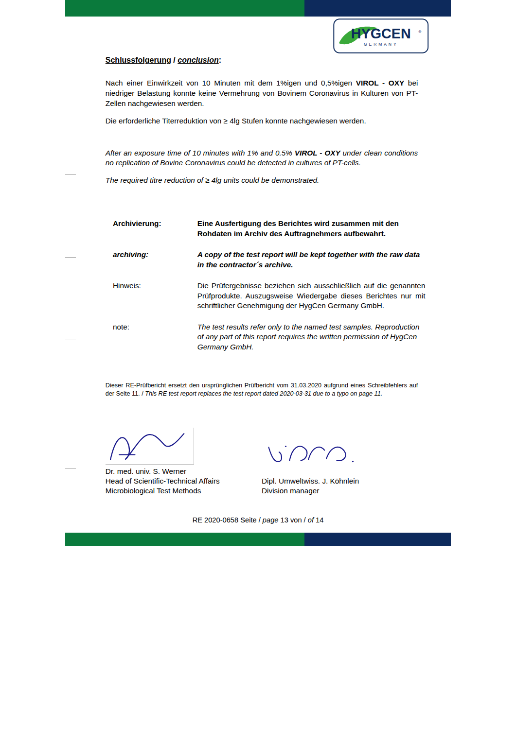HYGCEN ® GERMANY
Schlussfolgerung / conclusion:
Nach einer Einwirkzeit von 10 Minuten mit dem 1%igen und 0,5%igen VIROL - OXY bei niedriger Belastung konnte keine Vermehrung von Bovinem Coronavirus in Kulturen von PT-Zellen nachgewiesen werden.
Die erforderliche Titerreduktion von ≥ 4lg Stufen konnte nachgewiesen werden.
After an exposure time of 10 minutes with 1% and 0.5% VIROL - OXY under clean conditions no replication of Bovine Coronavirus could be detected in cultures of PT-cells.
The required titre reduction of ≥ 4lg units could be demonstrated.
| Archivierung: | Eine Ausfertigung des Berichtes wird zusammen mit den Rohdaten im Archiv des Auftragnehmers aufbewahrt. |
| archiving: | A copy of the test report will be kept together with the raw data in the contractor´s archive. |
| Hinweis: | Die Prüfergebnisse beziehen sich ausschließlich auf die genannten Prüfprodukte. Auszugsweise Wiedergabe dieses Berichtes nur mit schriftlicher Genehmigung der HygCen Germany GmbH. |
| note: | The test results refer only to the named test samples. Reproduction of any part of this report requires the written permission of HygCen Germany GmbH. |
Dieser RE-Prüfbericht ersetzt den ursprünglichen Prüfbericht vom 31.03.2020 aufgrund eines Schreibfehlers auf der Seite 11. / This RE test report replaces the test report dated 2020-03-31 due to a typo on page 11.
| Dr. med. univ. S. Werner Head of Scientific-Technical Affairs Microbiological Test Methods | Dipl. Umweltwiss. J. Köhnlein Division manager |
RE 2020-0658 Seite / page 13 von / of 14